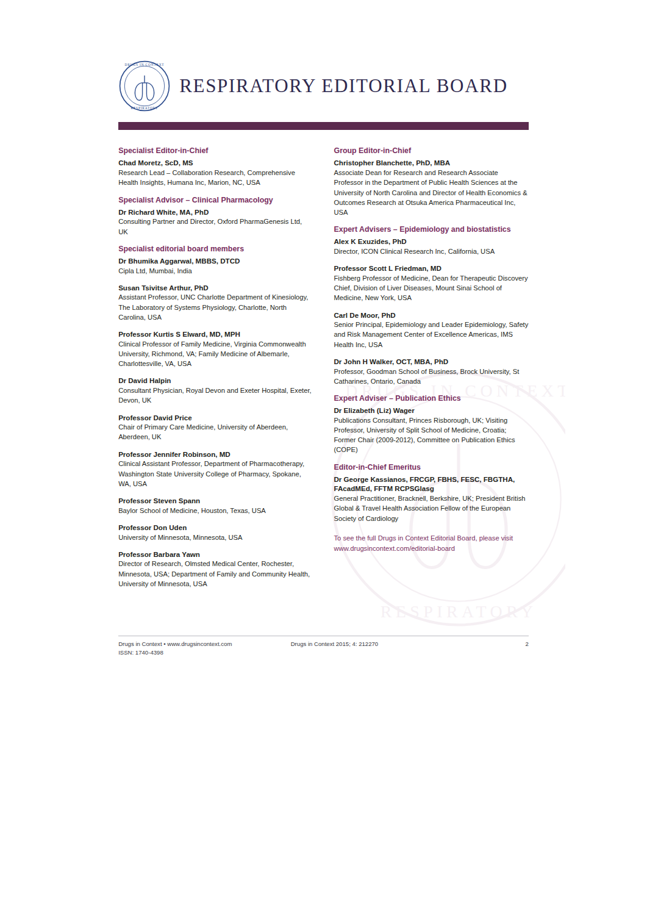DRUGS IN CONTEXT RESPIRATORY
RESPIRATORY EDITORIAL BOARD
DRUGS IN CONTEXT RESPIRATORY
Specialist Editor-in-Chief
Chad Moretz, ScD, MS
Research Lead – Collaboration Research, Comprehensive Health Insights, Humana Inc, Marion, NC, USA
Specialist Advisor – Clinical Pharmacology
Dr Richard White, MA, PhD
Consulting Partner and Director, Oxford PharmaGenesis Ltd, UK
Specialist editorial board members
Dr Bhumika Aggarwal, MBBS, DTCD
Cipla Ltd, Mumbai, India
Susan Tsivitse Arthur, PhD
Assistant Professor, UNC Charlotte Department of Kinesiology, The Laboratory of Systems Physiology, Charlotte, North Carolina, USA
Professor Kurtis S Elward, MD, MPH
Clinical Professor of Family Medicine, Virginia Commonwealth University, Richmond, VA; Family Medicine of Albemarle, Charlottesville, VA, USA
Dr David Halpin
Consultant Physician, Royal Devon and Exeter Hospital, Exeter, Devon, UK
Professor David Price
Chair of Primary Care Medicine, University of Aberdeen, Aberdeen, UK
Professor Jennifer Robinson, MD
Clinical Assistant Professor, Department of Pharmacotherapy, Washington State University College of Pharmacy, Spokane, WA, USA
Professor Steven Spann
Baylor School of Medicine, Houston, Texas, USA
Professor Don Uden
University of Minnesota, Minnesota, USA
Professor Barbara Yawn
Director of Research, Olmsted Medical Center, Rochester, Minnesota, USA; Department of Family and Community Health, University of Minnesota, USA
Group Editor-in-Chief
Christopher Blanchette, PhD, MBA
Associate Dean for Research and Research Associate Professor in the Department of Public Health Sciences at the University of North Carolina and Director of Health Economics & Outcomes Research at Otsuka America Pharmaceutical Inc, USA
Expert Advisers – Epidemiology and biostatistics
Alex K Exuzides, PhD
Director, ICON Clinical Research Inc, California, USA
Professor Scott L Friedman, MD
Fishberg Professor of Medicine, Dean for Therapeutic Discovery Chief, Division of Liver Diseases, Mount Sinai School of Medicine, New York, USA
Carl De Moor, PhD
Senior Principal, Epidemiology and Leader Epidemiology, Safety and Risk Management Center of Excellence Americas, IMS Health Inc, USA
Dr John H Walker, OCT, MBA, PhD
Professor, Goodman School of Business, Brock University, St Catharines, Ontario, Canada
Expert Adviser – Publication Ethics
Dr Elizabeth (Liz) Wager
Publications Consultant, Princes Risborough, UK; Visiting Professor, University of Split School of Medicine, Croatia; Former Chair (2009-2012), Committee on Publication Ethics (COPE)
Editor-in-Chief Emeritus
Dr George Kassianos, FRCGP, FBHS, FESC, FBGTHA, FAcadMEd, FFTM RCPSGlasg
General Practitioner, Bracknell, Berkshire, UK; President British Global & Travel Health Association Fellow of the European Society of Cardiology
To see the full Drugs in Context Editorial Board, please visit www.drugsincontext.com/editorial-board
Drugs in Context • www.drugsincontext.com ISSN: 1740-4398
Drugs in Context 2015; 4: 212270
2